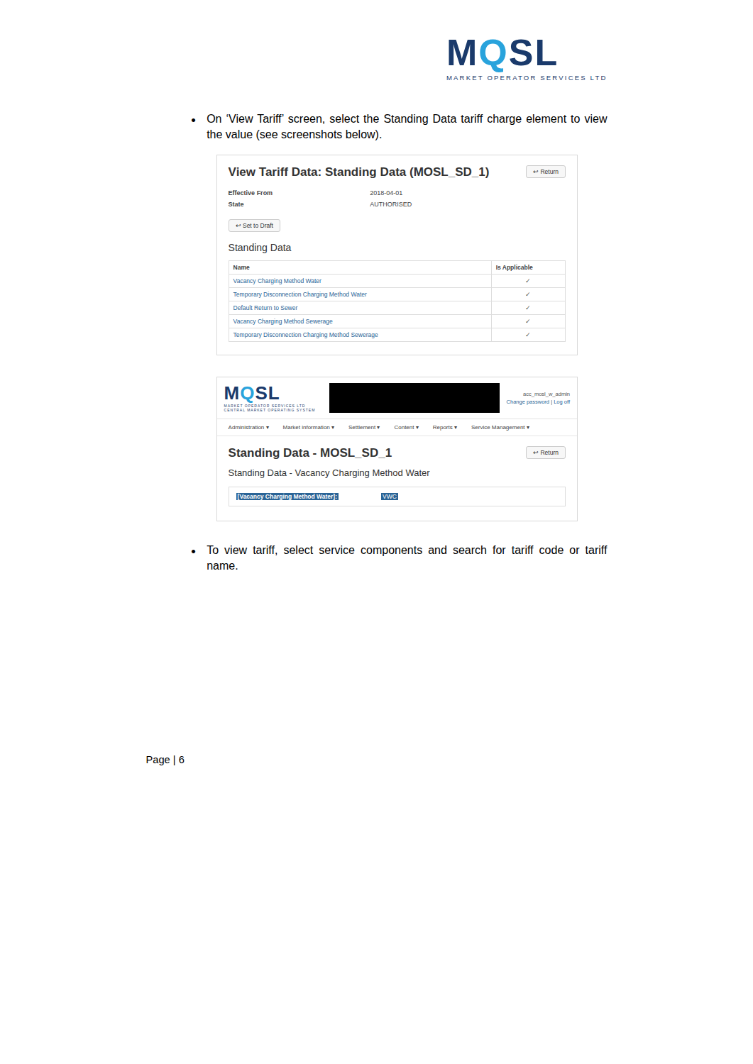MQSL
MARKET OPERATOR SERVICES LTD
On ‘View Tariff’ screen, select the Standing Data tariff charge element to view the value (see screenshots below).
View Tariff Data: Standing Data (MOSL_SD_1)
↩ Return
Effective From
2018-04-01
State
AUTHORISED
↩ Set to Draft
Standing Data
| Name | Is Applicable |
| --- | --- |
| Vacancy Charging Method Water | ✓ |
| Temporary Disconnection Charging Method Water | ✓ |
| Default Return to Sewer | ✓ |
| Vacancy Charging Method Sewerage | ✓ |
| Temporary Disconnection Charging Method Sewerage | ✓ |
MQSL
MARKET OPERATOR SERVICES LTD
CENTRAL MARKET OPERATING SYSTEM
acc_mosl_w_admin
Change password | Log off
Administration ▾
Market information ▾
Settlement ▾
Content ▾
Reports ▾
Service Management ▾
Standing Data - MOSL_SD_1
↩ Return
Standing Data - Vacancy Charging Method Water
[Vacancy Charging Method Water]: VWC
To view tariff, select service components and search for tariff code or tariff name.
Page | 6